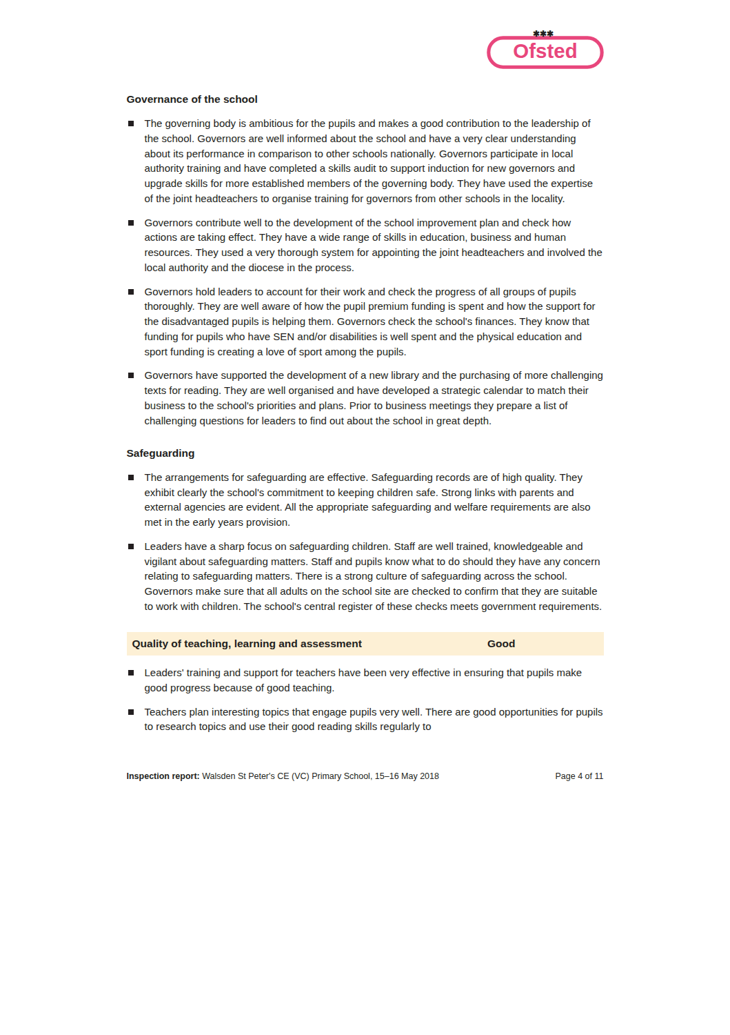Governance of the school
The governing body is ambitious for the pupils and makes a good contribution to the leadership of the school. Governors are well informed about the school and have a very clear understanding about its performance in comparison to other schools nationally. Governors participate in local authority training and have completed a skills audit to support induction for new governors and upgrade skills for more established members of the governing body. They have used the expertise of the joint headteachers to organise training for governors from other schools in the locality.
Governors contribute well to the development of the school improvement plan and check how actions are taking effect. They have a wide range of skills in education, business and human resources. They used a very thorough system for appointing the joint headteachers and involved the local authority and the diocese in the process.
Governors hold leaders to account for their work and check the progress of all groups of pupils thoroughly. They are well aware of how the pupil premium funding is spent and how the support for the disadvantaged pupils is helping them. Governors check the school's finances. They know that funding for pupils who have SEN and/or disabilities is well spent and the physical education and sport funding is creating a love of sport among the pupils.
Governors have supported the development of a new library and the purchasing of more challenging texts for reading. They are well organised and have developed a strategic calendar to match their business to the school's priorities and plans. Prior to business meetings they prepare a list of challenging questions for leaders to find out about the school in great depth.
Safeguarding
The arrangements for safeguarding are effective. Safeguarding records are of high quality. They exhibit clearly the school's commitment to keeping children safe. Strong links with parents and external agencies are evident. All the appropriate safeguarding and welfare requirements are also met in the early years provision.
Leaders have a sharp focus on safeguarding children. Staff are well trained, knowledgeable and vigilant about safeguarding matters. Staff and pupils know what to do should they have any concern relating to safeguarding matters. There is a strong culture of safeguarding across the school. Governors make sure that all adults on the school site are checked to confirm that they are suitable to work with children. The school's central register of these checks meets government requirements.
Quality of teaching, learning and assessment Good
Leaders' training and support for teachers have been very effective in ensuring that pupils make good progress because of good teaching.
Teachers plan interesting topics that engage pupils very well. There are good opportunities for pupils to research topics and use their good reading skills regularly to
Inspection report: Walsden St Peter's CE (VC) Primary School, 15–16 May 2018
Page 4 of 11